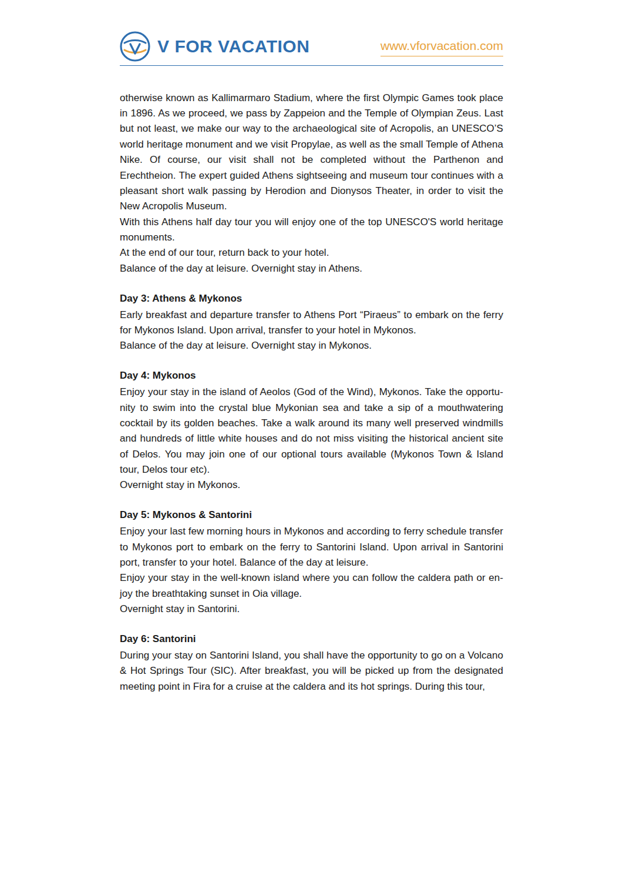V FOR VACATION
www.vforvacation.com
otherwise known as Kallimarmaro Stadium, where the first Olympic Games took place in 1896. As we proceed, we pass by Zappeion and the Temple of Olympian Zeus. Last but not least, we make our way to the archaeological site of Acropolis, an UNESCO’S world heritage monument and we visit Propylae, as well as the small Temple of Athena Nike. Of course, our visit shall not be completed without the Parthenon and Erechtheion. The expert guided Athens sightseeing and museum tour continues with a pleasant short walk passing by Herodion and Dionysos Theater, in order to visit the New Acropolis Museum.
With this Athens half day tour you will enjoy one of the top UNESCO'S world heritage monuments.
At the end of our tour, return back to your hotel.
Balance of the day at leisure. Overnight stay in Athens.
Day 3: Athens & Mykonos
Early breakfast and departure transfer to Athens Port “Piraeus” to embark on the ferry for Mykonos Island. Upon arrival, transfer to your hotel in Mykonos.
Balance of the day at leisure. Overnight stay in Mykonos.
Day 4: Mykonos
Enjoy your stay in the island of Aeolos (God of the Wind), Mykonos. Take the opportunity to swim into the crystal blue Mykonian sea and take a sip of a mouthwatering cocktail by its golden beaches. Take a walk around its many well preserved windmills and hundreds of little white houses and do not miss visiting the historical ancient site of Delos. You may join one of our optional tours available (Mykonos Town & Island tour, Delos tour etc).
Overnight stay in Mykonos.
Day 5: Mykonos & Santorini
Enjoy your last few morning hours in Mykonos and according to ferry schedule transfer to Mykonos port to embark on the ferry to Santorini Island. Upon arrival in Santorini port, transfer to your hotel. Balance of the day at leisure.
Enjoy your stay in the well-known island where you can follow the caldera path or enjoy the breathtaking sunset in Oia village.
Overnight stay in Santorini.
Day 6: Santorini
During your stay on Santorini Island, you shall have the opportunity to go on a Volcano & Hot Springs Tour (SIC). After breakfast, you will be picked up from the designated meeting point in Fira for a cruise at the caldera and its hot springs. During this tour,